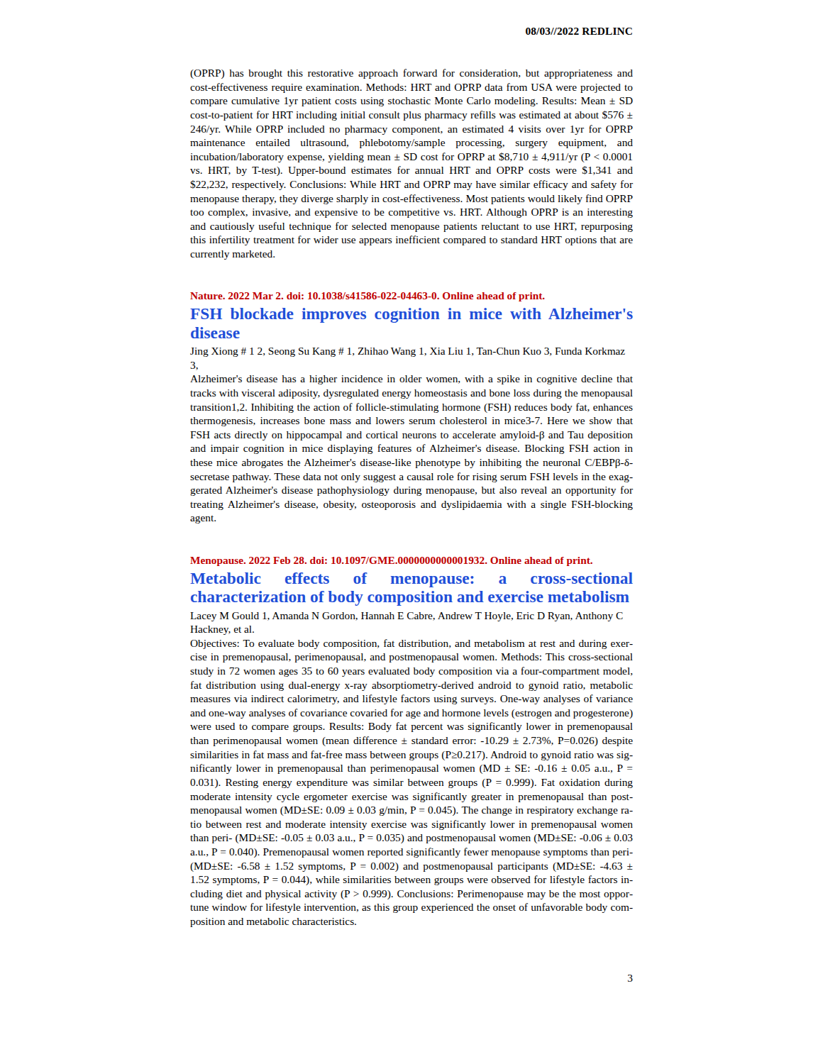08/03//2022 REDLINC
(OPRP) has brought this restorative approach forward for consideration, but appropriateness and cost-effectiveness require examination. Methods: HRT and OPRP data from USA were projected to compare cumulative 1yr patient costs using stochastic Monte Carlo modeling. Results: Mean ± SD cost-to-patient for HRT including initial consult plus pharmacy refills was estimated at about $576 ± 246/yr. While OPRP included no pharmacy component, an estimated 4 visits over 1yr for OPRP maintenance entailed ultrasound, phlebotomy/sample processing, surgery equipment, and incubation/laboratory expense, yielding mean ± SD cost for OPRP at $8,710 ± 4,911/yr (P < 0.0001 vs. HRT, by T-test). Upper-bound estimates for annual HRT and OPRP costs were $1,341 and $22,232, respectively. Conclusions: While HRT and OPRP may have similar efficacy and safety for menopause therapy, they diverge sharply in cost-effectiveness. Most patients would likely find OPRP too complex, invasive, and expensive to be competitive vs. HRT. Although OPRP is an interesting and cautiously useful technique for selected menopause patients reluctant to use HRT, repurposing this infertility treatment for wider use appears inefficient compared to standard HRT options that are currently marketed.
Nature. 2022 Mar 2. doi: 10.1038/s41586-022-04463-0. Online ahead of print.
FSH blockade improves cognition in mice with Alzheimer's disease
Jing Xiong # 1 2, Seong Su Kang # 1, Zhihao Wang 1, Xia Liu 1, Tan-Chun Kuo 3, Funda Korkmaz 3,
Alzheimer's disease has a higher incidence in older women, with a spike in cognitive decline that tracks with visceral adiposity, dysregulated energy homeostasis and bone loss during the menopausal transition1,2. Inhibiting the action of follicle-stimulating hormone (FSH) reduces body fat, enhances thermogenesis, increases bone mass and lowers serum cholesterol in mice3-7. Here we show that FSH acts directly on hippocampal and cortical neurons to accelerate amyloid-β and Tau deposition and impair cognition in mice displaying features of Alzheimer's disease. Blocking FSH action in these mice abrogates the Alzheimer's disease-like phenotype by inhibiting the neuronal C/EBPβ-δ-secretase pathway. These data not only suggest a causal role for rising serum FSH levels in the exaggerated Alzheimer's disease pathophysiology during menopause, but also reveal an opportunity for treating Alzheimer's disease, obesity, osteoporosis and dyslipidaemia with a single FSH-blocking agent.
Menopause. 2022 Feb 28. doi: 10.1097/GME.0000000000001932. Online ahead of print.
Metabolic effects of menopause: a cross-sectional characterization of body composition and exercise metabolism
Lacey M Gould 1, Amanda N Gordon, Hannah E Cabre, Andrew T Hoyle, Eric D Ryan, Anthony C Hackney, et al.
Objectives: To evaluate body composition, fat distribution, and metabolism at rest and during exercise in premenopausal, perimenopausal, and postmenopausal women. Methods: This cross-sectional study in 72 women ages 35 to 60 years evaluated body composition via a four-compartment model, fat distribution using dual-energy x-ray absorptiometry-derived android to gynoid ratio, metabolic measures via indirect calorimetry, and lifestyle factors using surveys. One-way analyses of variance and one-way analyses of covariance covaried for age and hormone levels (estrogen and progesterone) were used to compare groups. Results: Body fat percent was significantly lower in premenopausal than perimenopausal women (mean difference ± standard error: -10.29 ± 2.73%, P=0.026) despite similarities in fat mass and fat-free mass between groups (P≥0.217). Android to gynoid ratio was significantly lower in premenopausal than perimenopausal women (MD ± SE: -0.16 ± 0.05 a.u., P = 0.031). Resting energy expenditure was similar between groups (P = 0.999). Fat oxidation during moderate intensity cycle ergometer exercise was significantly greater in premenopausal than postmenopausal women (MD±SE: 0.09 ± 0.03 g/min, P = 0.045). The change in respiratory exchange ratio between rest and moderate intensity exercise was significantly lower in premenopausal women than peri- (MD±SE: -0.05 ± 0.03 a.u., P = 0.035) and postmenopausal women (MD±SE: -0.06 ± 0.03 a.u., P = 0.040). Premenopausal women reported significantly fewer menopause symptoms than peri- (MD±SE: -6.58 ± 1.52 symptoms, P = 0.002) and postmenopausal participants (MD±SE: -4.63 ± 1.52 symptoms, P = 0.044), while similarities between groups were observed for lifestyle factors including diet and physical activity (P > 0.999). Conclusions: Perimenopause may be the most opportune window for lifestyle intervention, as this group experienced the onset of unfavorable body composition and metabolic characteristics.
3